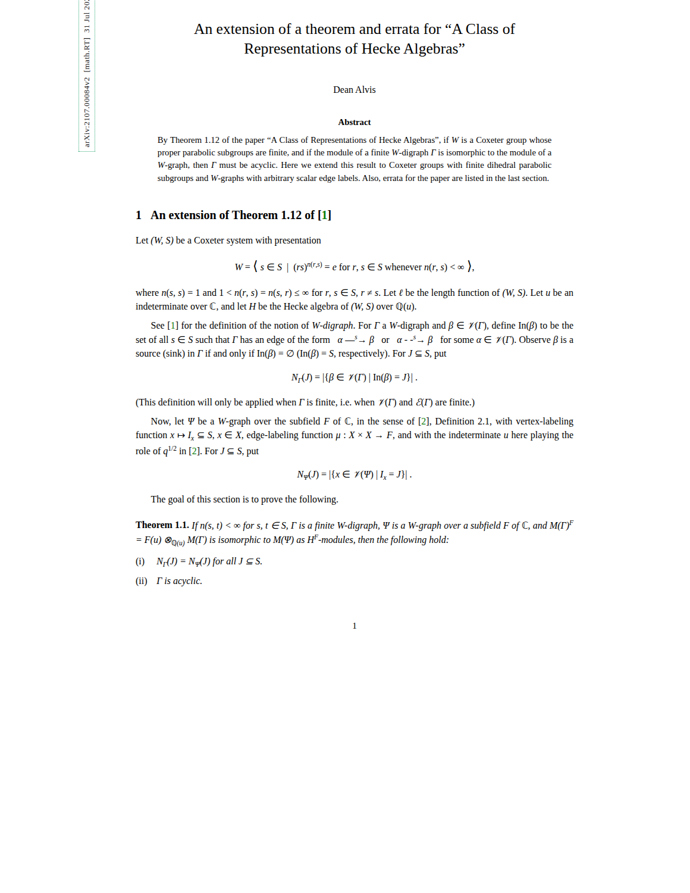arXiv:2107.00084v2 [math.RT] 31 Jul 2021
An extension of a theorem and errata for “A Class of
Representations of Hecke Algebras”
Dean Alvis
Abstract
By Theorem 1.12 of the paper “A Class of Representations of Hecke Algebras”, if W is a Coxeter group whose proper parabolic subgroups are finite, and if the module of a finite W-digraph Γ is isomorphic to the module of a W-graph, then Γ must be acyclic. Here we extend this result to Coxeter groups with finite dihedral parabolic subgroups and W-graphs with arbitrary scalar edge labels. Also, errata for the paper are listed in the last section.
1 An extension of Theorem 1.12 of [1]
Let (W, S) be a Coxeter system with presentation
W = ⟨ s ∈ S | (rs)n(r,s) = e for r, s ∈ S whenever n(r, s) < ∞ ⟩,
where n(s, s) = 1 and 1 < n(r, s) = n(s, r) ≤ ∞ for r, s ∈ S, r ≠ s. Let ℓ be the length function of (W, S). Let u be an indeterminate over ℂ, and let H be the Hecke algebra of (W, S) over ℚ(u).
See [1] for the definition of the notion of W-digraph. For Γ a W-digraph and β ∈ 𝒱(Γ), define In(β) to be the set of all s ∈ S such that Γ has an edge of the form α —s→ β or α - -s→ β for some α ∈ 𝒱(Γ). Observe β is a source (sink) in Γ if and only if In(β) = ∅ (In(β) = S, respectively). For J ⊆ S, put
NΓ(J) = |{β ∈ 𝒱(Γ) | In(β) = J}| .
(This definition will only be applied when Γ is finite, i.e. when 𝒱(Γ) and ℰ(Γ) are finite.)
Now, let Ψ be a W-graph over the subfield F of ℂ, in the sense of [2], Definition 2.1, with vertex-labeling function x ↦ Ix ⊆ S, x ∈ X, edge-labeling function μ : X × X → F, and with the indeterminate u here playing the role of q1/2 in [2]. For J ⊆ S, put
NΨ(J) = |{x ∈ 𝒱(Ψ) | Ix = J}| .
The goal of this section is to prove the following.
Theorem 1.1. If n(s, t) < ∞ for s, t ∈ S, Γ is a finite W-digraph, Ψ is a W-graph over a subfield F of ℂ, and M(Γ)F = F(u) ⊗ℚ(u) M(Γ) is isomorphic to M(Ψ) as HF-modules, then the following hold:
NΓ(J) = NΨ(J) for all J ⊆ S.
Γ is acyclic.
1